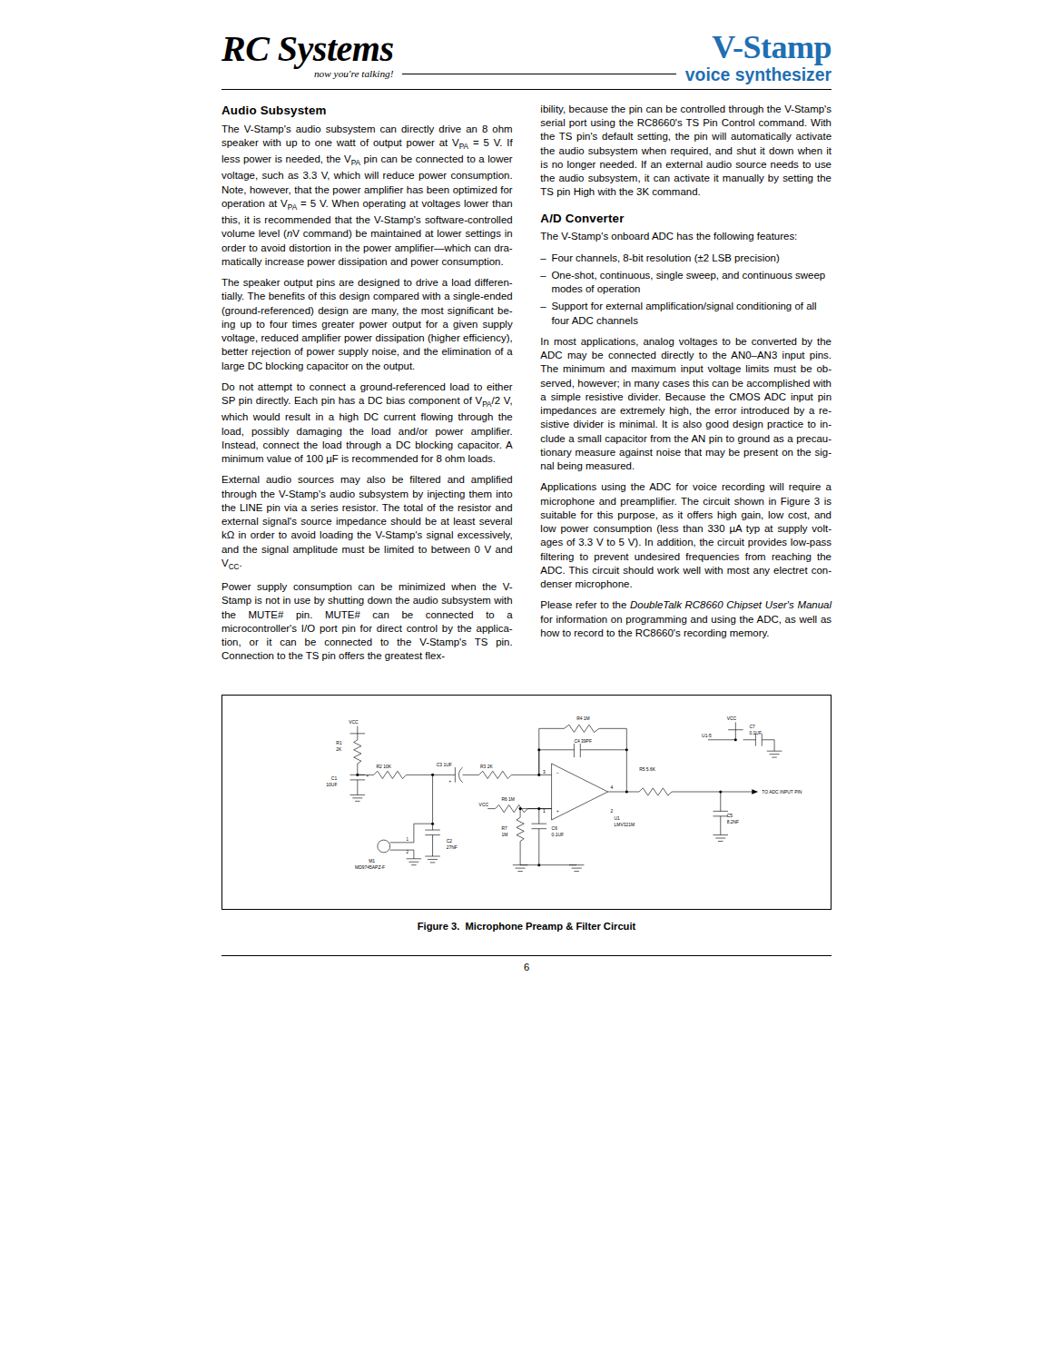RC Systems
now you're talking!
V-Stamp
voice synthesizer
Audio Subsystem
The V-Stamp's audio subsystem can directly drive an 8 ohm speaker with up to one watt of output power at VPA = 5 V. If less power is needed, the VPA pin can be connected to a lower voltage, such as 3.3 V, which will reduce power consumption. Note, however, that the power amplifier has been optimized for operation at VPA = 5 V. When operating at voltages lower than this, it is recommended that the V-Stamp's software-controlled volume level (n V command) be maintained at lower settings in order to avoid distortion in the power amplifier—which can dramatically increase power dissipation and power consumption.
The speaker output pins are designed to drive a load differentially. The benefits of this design compared with a single-ended (ground-referenced) design are many, the most significant being up to four times greater power output for a given supply voltage, reduced amplifier power dissipation (higher efficiency), better rejection of power supply noise, and the elimination of a large DC blocking capacitor on the output.
Do not attempt to connect a ground-referenced load to either SP pin directly. Each pin has a DC bias component of VPA/2 V, which would result in a high DC current flowing through the load, possibly damaging the load and/or power amplifier. Instead, connect the load through a DC blocking capacitor. A minimum value of 100 µF is recommended for 8 ohm loads.
External audio sources may also be filtered and amplified through the V-Stamp's audio subsystem by injecting them into the LINE pin via a series resistor. The total of the resistor and external signal's source impedance should be at least several kΩ in order to avoid loading the V-Stamp's signal excessively, and the signal amplitude must be limited to between 0 V and VCC.
Power supply consumption can be minimized when the V-Stamp is not in use by shutting down the audio subsystem with the MUTE# pin. MUTE# can be connected to a microcontroller's I/O port pin for direct control by the application, or it can be connected to the V-Stamp's TS pin. Connection to the TS pin offers the greatest flex-
ibility, because the pin can be controlled through the V-Stamp's serial port using the RC8660's TS Pin Control command. With the TS pin's default setting, the pin will automatically activate the audio subsystem when required, and shut it down when it is no longer needed. If an external audio source needs to use the audio subsystem, it can activate it manually by setting the TS pin High with the 3K command.
A/D Converter
The V-Stamp's onboard ADC has the following features:
Four channels, 8-bit resolution (±2 LSB precision)
One-shot, continuous, single sweep, and continuous sweep modes of operation
Support for external amplification/signal conditioning of all four ADC channels
In most applications, analog voltages to be converted by the ADC may be connected directly to the AN0–AN3 input pins. The minimum and maximum input voltage limits must be observed, however; in many cases this can be accomplished with a simple resistive divider. Because the CMOS ADC input pin impedances are extremely high, the error introduced by a resistive divider is minimal. It is also good design practice to include a small capacitor from the AN pin to ground as a precautionary measure against noise that may be present on the signal being measured.
Applications using the ADC for voice recording will require a microphone and preamplifier. The circuit shown in Figure 3 is suitable for this purpose, as it offers high gain, low cost, and low power consumption (less than 330 µA typ at supply voltages of 3.3 V to 5 V). In addition, the circuit provides low-pass filtering to prevent undesired frequencies from reaching the ADC. This circuit should work well with most any electret condenser microphone.
Please refer to the DoubleTalk RC8660 Chipset User's Manual for information on programming and using the ADC, as well as how to record to the RC8660's recording memory.
VCC R1 2K C1 10UF + R2 10K C3 1UF + R3 2K R4 1M C4 39PF 3 1 4 2 + – U1 LMV321M R5 5.6K TO ADC INPUT PIN C5 8.2NF VCC U1-5 C7 0.1UF VCC R6 1M R7 1M C6 0.1UF 1 2 M1 MD9745APZ-F C2 27NF
Figure 3. Microphone Preamp & Filter Circuit
6